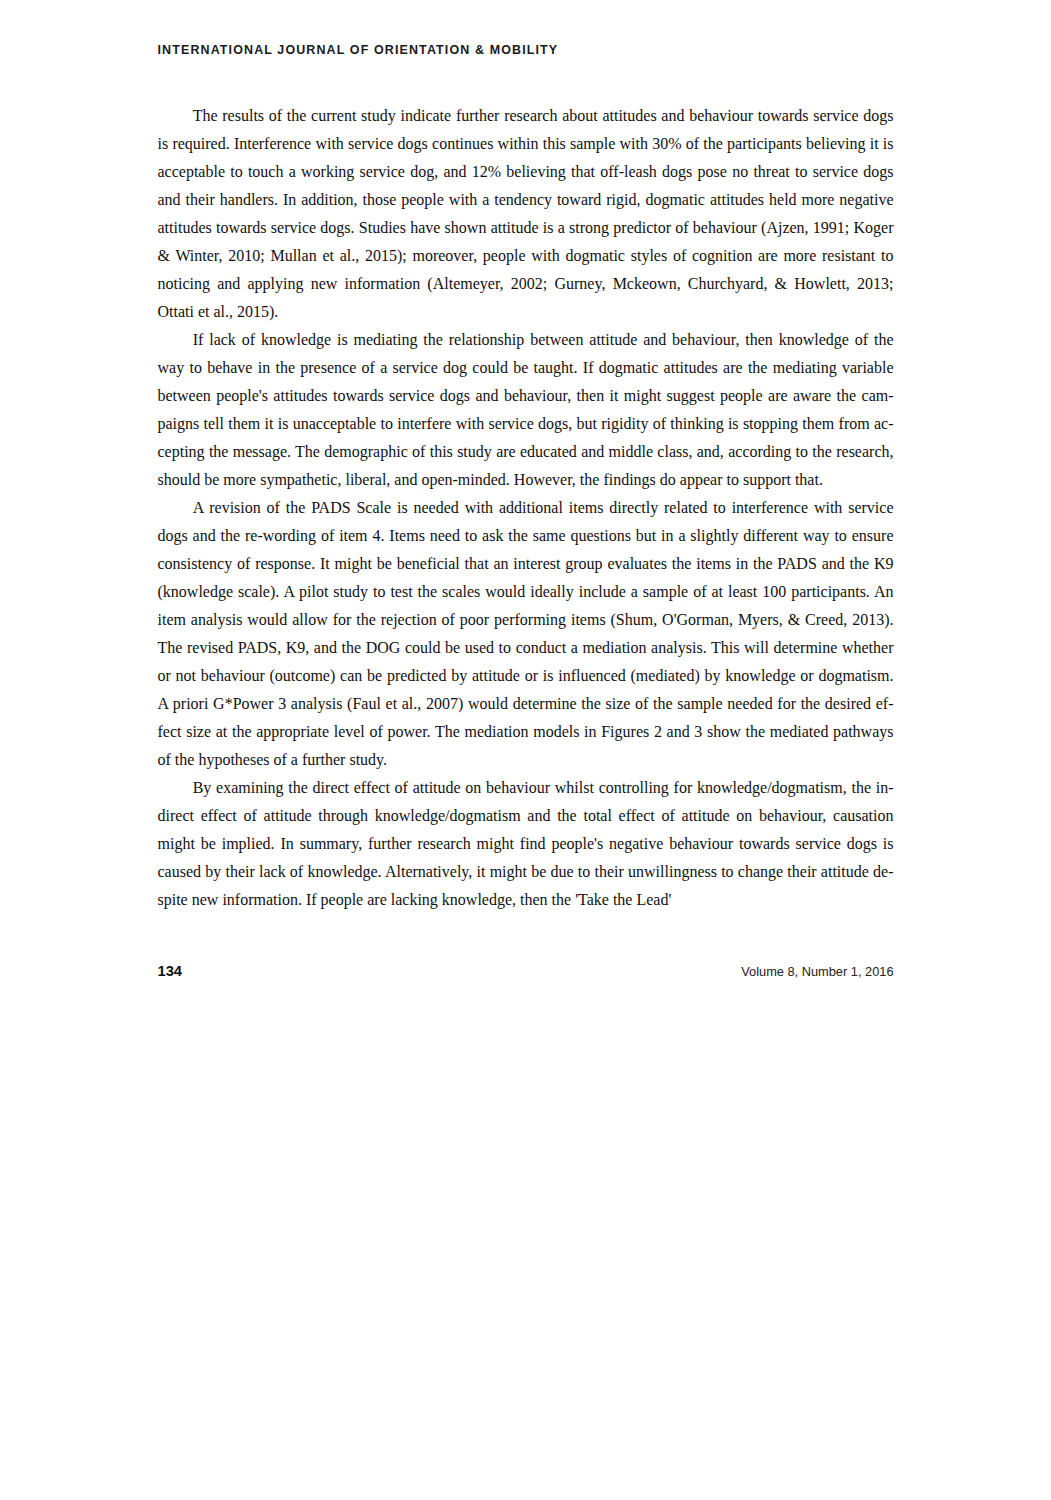International Journal of Orientation & Mobility
The results of the current study indicate further research about attitudes and behaviour towards service dogs is required. Interference with service dogs continues within this sample with 30% of the participants believing it is acceptable to touch a working service dog, and 12% believing that off-leash dogs pose no threat to service dogs and their handlers. In addition, those people with a tendency toward rigid, dogmatic attitudes held more negative attitudes towards service dogs. Studies have shown attitude is a strong predictor of behaviour (Ajzen, 1991; Koger & Winter, 2010; Mullan et al., 2015); moreover, people with dogmatic styles of cognition are more resistant to noticing and applying new information (Altemeyer, 2002; Gurney, Mckeown, Churchyard, & Howlett, 2013; Ottati et al., 2015).
If lack of knowledge is mediating the relationship between attitude and behaviour, then knowledge of the way to behave in the presence of a service dog could be taught. If dogmatic attitudes are the mediating variable between people's attitudes towards service dogs and behaviour, then it might suggest people are aware the campaigns tell them it is unacceptable to interfere with service dogs, but rigidity of thinking is stopping them from accepting the message. The demographic of this study are educated and middle class, and, according to the research, should be more sympathetic, liberal, and open-minded. However, the findings do appear to support that.
A revision of the PADS Scale is needed with additional items directly related to interference with service dogs and the re-wording of item 4. Items need to ask the same questions but in a slightly different way to ensure consistency of response. It might be beneficial that an interest group evaluates the items in the PADS and the K9 (knowledge scale). A pilot study to test the scales would ideally include a sample of at least 100 participants. An item analysis would allow for the rejection of poor performing items (Shum, O'Gorman, Myers, & Creed, 2013). The revised PADS, K9, and the DOG could be used to conduct a mediation analysis. This will determine whether or not behaviour (outcome) can be predicted by attitude or is influenced (mediated) by knowledge or dogmatism. A priori G*Power 3 analysis (Faul et al., 2007) would determine the size of the sample needed for the desired effect size at the appropriate level of power. The mediation models in Figures 2 and 3 show the mediated pathways of the hypotheses of a further study.
By examining the direct effect of attitude on behaviour whilst controlling for knowledge/dogmatism, the indirect effect of attitude through knowledge/dogmatism and the total effect of attitude on behaviour, causation might be implied. In summary, further research might find people's negative behaviour towards service dogs is caused by their lack of knowledge. Alternatively, it might be due to their unwillingness to change their attitude despite new information. If people are lacking knowledge, then the 'Take the Lead'
134 Volume 8, Number 1, 2016